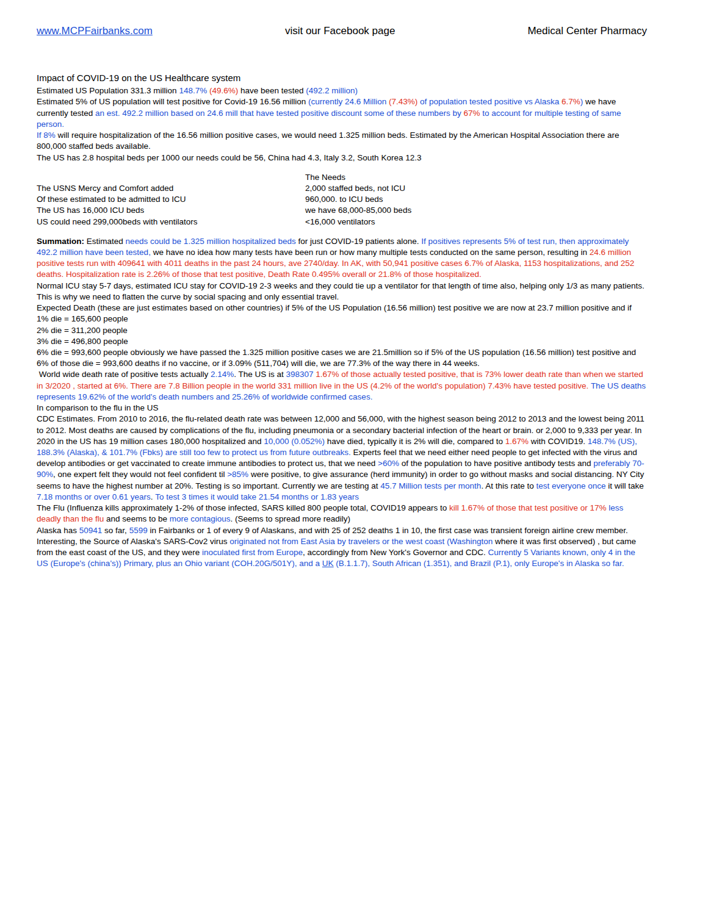www.MCPFairbanks.com
visit our Facebook page
Medical Center Pharmacy
Impact of COVID-19 on the US Healthcare system
Estimated US Population 331.3 million 148.7% (49.6%) have been tested (492.2 million)
Estimated 5% of US population will test positive for Covid-19 16.56 million (currently 24.6 Million (7.43%) of population tested positive vs Alaska 6.7%) we have currently tested an est. 492.2 million based on 24.6 mill that have tested positive discount some of these numbers by 67% to account for multiple testing of same person.
If 8% will require hospitalization of the 16.56 million positive cases, we would need 1.325 million beds. Estimated by the American Hospital Association there are 800,000 staffed beds available.
The US has 2.8 hospital beds per 1000 our needs could be 56, China had 4.3, Italy 3.2, South Korea 12.3
| | The Needs |
| The USNS Mercy and Comfort added | 2,000 staffed beds, not ICU |
| Of these estimated to be admitted to ICU | 960,000. to ICU beds |
| The US has 16,000 ICU beds | we have 68,000-85,000 beds |
| US could need 299,000beds with ventilators | <16,000 ventilators |
Summation: Estimated needs could be 1.325 million hospitalized beds for just COVID-19 patients alone. If positives represents 5% of test run, then approximately 492.2 million have been tested, we have no idea how many tests have been run or how many multiple tests conducted on the same person, resulting in 24.6 million positive tests run with 409641 with 4011 deaths in the past 24 hours, ave 2740/day. In AK, with 50,941 positive cases 6.7% of Alaska, 1153 hospitalizations, and 252 deaths. Hospitalization rate is 2.26% of those that test positive, Death Rate 0.495% overall or 21.8% of those hospitalized.
Normal ICU stay 5-7 days, estimated ICU stay for COVID-19 2-3 weeks and they could tie up a ventilator for that length of time also, helping only 1/3 as many patients.
This is why we need to flatten the curve by social spacing and only essential travel.
Expected Death (these are just estimates based on other countries) if 5% of the US Population (16.56 million) test positive we are now at 23.7 million positive and if
1% die = 165,600 people
2% die = 311,200 people
3% die = 496,800 people
6% die = 993,600 people obviously we have passed the 1.325 million positive cases we are 21.5million so if 5% of the US population (16.56 million) test positive and 6% of those die = 993,600 deaths if no vaccine, or if 3.09% (511,704) will die, we are 77.3% of the way there in 44 weeks.
World wide death rate of positive tests actually 2.14%. The US is at 398307 1.67% of those actually tested positive, that is 73% lower death rate than when we started in 3/2020 , started at 6%. There are 7.8 Billion people in the world 331 million live in the US (4.2% of the world's population) 7.43% have tested positive. The US deaths represents 19.62% of the world's death numbers and 25.26% of worldwide confirmed cases.
In comparison to the flu in the US
CDC Estimates. From 2010 to 2016, the flu-related death rate was between 12,000 and 56,000, with the highest season being 2012 to 2013 and the lowest being 2011 to 2012. Most deaths are caused by complications of the flu, including pneumonia or a secondary bacterial infection of the heart or brain. or 2,000 to 9,333 per year. In 2020 in the US has 19 million cases 180,000 hospitalized and 10,000 (0.052%) have died, typically it is 2% will die, compared to 1.67% with COVID19. 148.7% (US), 188.3% (Alaska), & 101.7% (Fbks) are still too few to protect us from future outbreaks. Experts feel that we need either need people to get infected with the virus and develop antibodies or get vaccinated to create immune antibodies to protect us, that we need >60% of the population to have positive antibody tests and preferably 70-90%, one expert felt they would not feel confident til >85% were positive, to give assurance (herd immunity) in order to go without masks and social distancing. NY City seems to have the highest number at 20%. Testing is so important. Currently we are testing at 45.7 Million tests per month. At this rate to test everyone once it will take 7.18 months or over 0.61 years. To test 3 times it would take 21.54 months or 1.83 years
The Flu (Influenza kills approximately 1-2% of those infected, SARS killed 800 people total, COVID19 appears to kill 1.67% of those that test positive or 17% less deadly than the flu and seems to be more contagious. (Seems to spread more readily)
Alaska has 50941 so far, 5599 in Fairbanks or 1 of every 9 of Alaskans, and with 25 of 252 deaths 1 in 10, the first case was transient foreign airline crew member. Interesting, the Source of Alaska's SARS-Cov2 virus originated not from East Asia by travelers or the west coast (Washington where it was first observed) , but came from the east coast of the US, and they were inoculated first from Europe, accordingly from New York's Governor and CDC. Currently 5 Variants known, only 4 in the US (Europe's (china's)) Primary, plus an Ohio variant (COH.20G/501Y), and a UK (B.1.1.7), South African (1.351), and Brazil (P.1), only Europe's in Alaska so far.